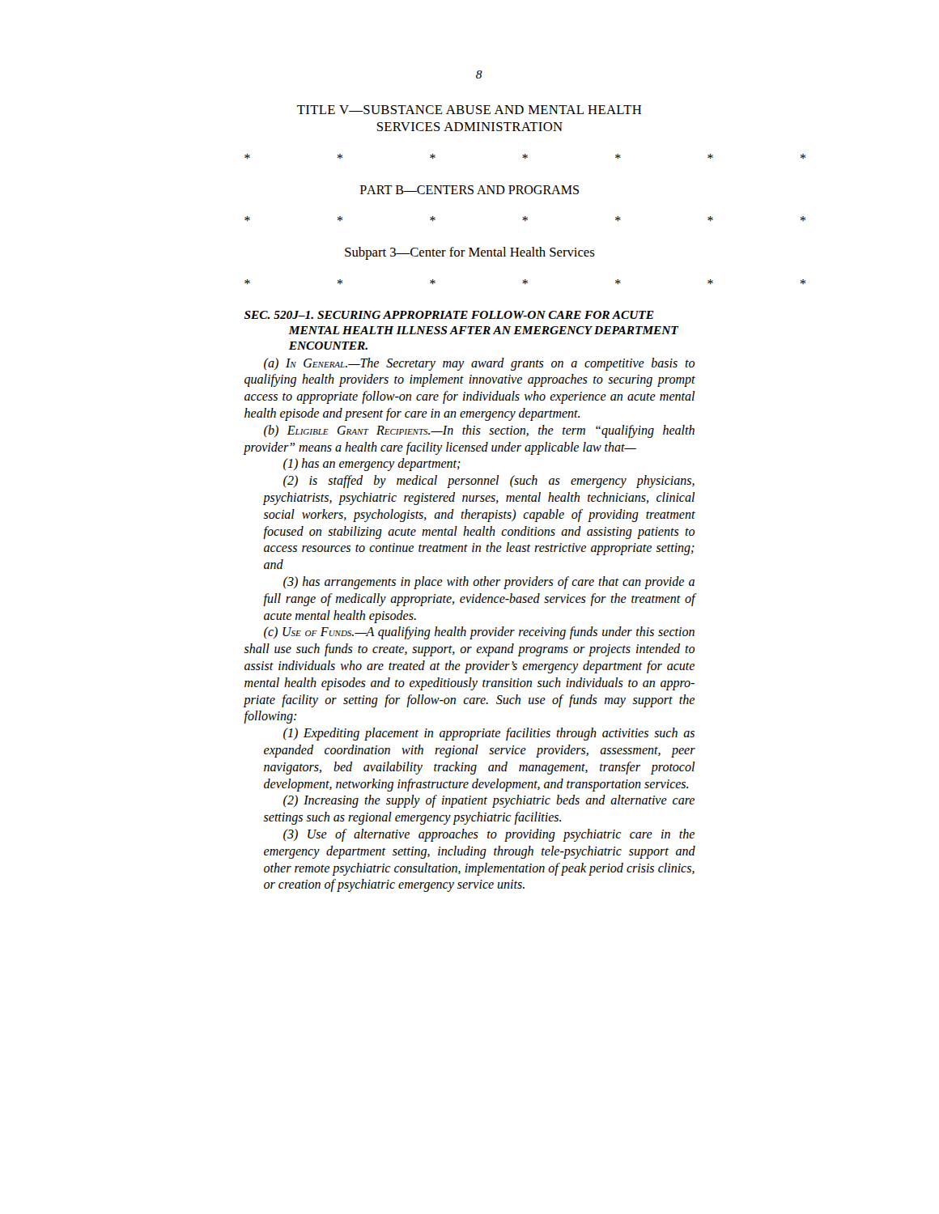8
TITLE V—SUBSTANCE ABUSE AND MENTAL HEALTH
SERVICES ADMINISTRATION
* * * * * * *
PART B—CENTERS AND PROGRAMS
* * * * * * *
Subpart 3—Center for Mental Health Services
* * * * * * *
SEC. 520J–1. SECURING APPROPRIATE FOLLOW-ON CARE FOR ACUTE MENTAL HEALTH ILLNESS AFTER AN EMERGENCY DE­PARTMENT ENCOUNTER.
(a) In General.—The Secretary may award grants on a competi­tive basis to qualifying health providers to implement innovative ap­proaches to securing prompt access to appropriate follow-on care for individuals who experience an acute mental health episode and present for care in an emergency department.
(b) Eligible Grant Recipients.—In this section, the term “quali­fying health provider” means a health care facility licensed under applicable law that—
(1) has an emergency department;
(2) is staffed by medical personnel (such as emergency physi­cians, psychiatrists, psychiatric registered nurses, mental health technicians, clinical social workers, psychologists, and thera­pists) capable of providing treatment focused on stabilizing acute mental health conditions and assisting patients to access resources to continue treatment in the least restrictive appro­priate setting; and
(3) has arrangements in place with other providers of care that can provide a full range of medically appropriate, evi­dence-based services for the treatment of acute mental health episodes.
(c) Use of Funds.—A qualifying health provider receiving funds under this section shall use such funds to create, support, or expand programs or projects intended to assist individuals who are treated at the provider’s emergency department for acute mental health epi­sodes and to expeditiously transition such individuals to an appro­priate facility or setting for follow-on care. Such use of funds may support the following:
(1) Expediting placement in appropriate facilities through ac­tivities such as expanded coordination with regional service providers, assessment, peer navigators, bed availability tracking and management, transfer protocol development, networking in­frastructure development, and transportation services.
(2) Increasing the supply of inpatient psychiatric beds and al­ternative care settings such as regional emergency psychiatric facilities.
(3) Use of alternative approaches to providing psychiatric care in the emergency department setting, including through tele-psychiatric support and other remote psychiatric consulta­tion, implementation of peak period crisis clinics, or creation of psychiatric emergency service units.